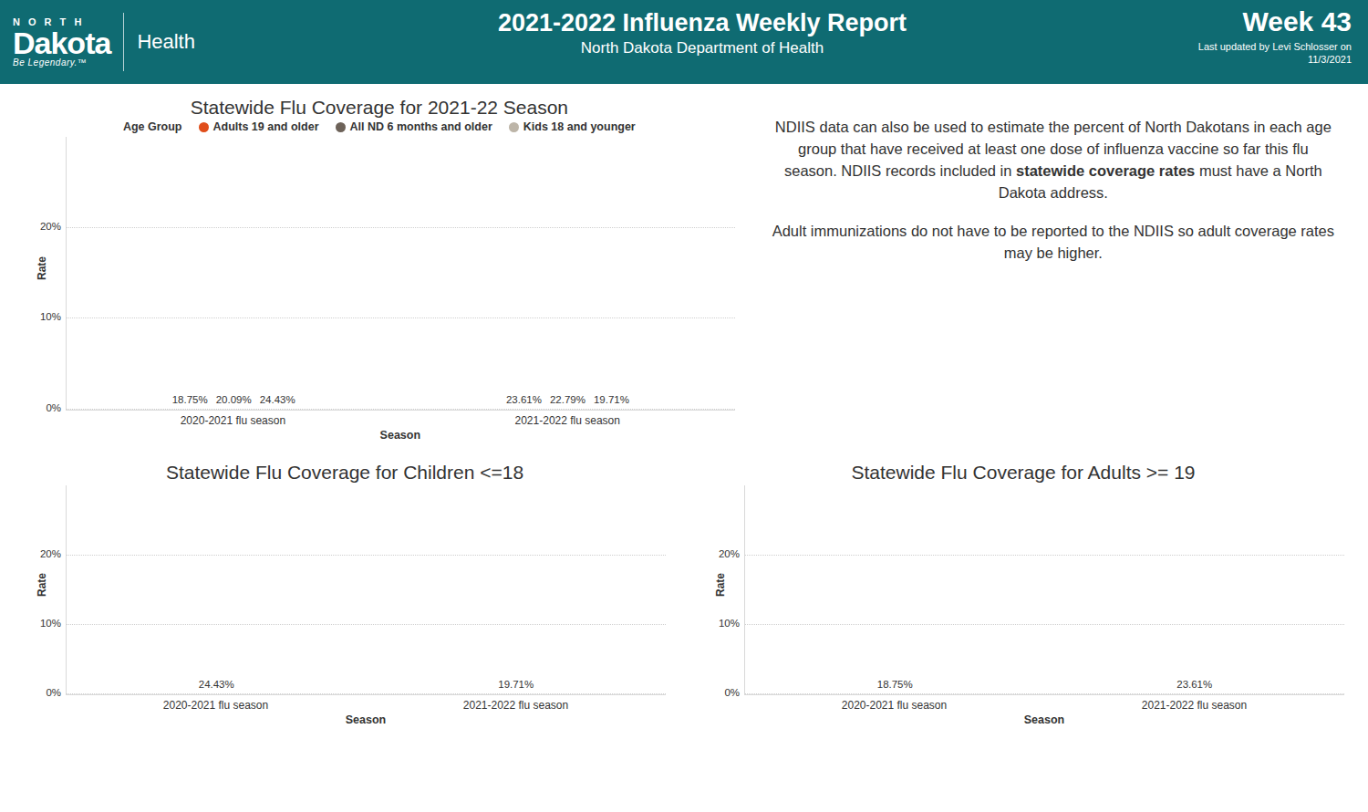N O R T H
Dakota
Be Legendary.™
Health
2021-2022 Influenza Weekly Report
North Dakota Department of Health
Week 43
Last updated by Levi Schlosser on
11/3/2021
Statewide Flu Coverage for 2021-22 Season
Age Group Adults 19 and older All ND 6 months and older Kids 18 and younger
Rate
0%
10%
20%
18.75%
20.09%
24.43%
23.61%
22.79%
19.71%
2020-2021 flu season 2021-2022 flu season
Season
NDIIS data can also be used to estimate the percent of North Dakotans in each age group that have received at least one dose of influenza vaccine so far this flu season. NDIIS records included in statewide coverage rates must have a North Dakota address.
Adult immunizations do not have to be reported to the NDIIS so adult coverage rates may be higher.
Statewide Flu Coverage for Children <=18
Rate
0%
10%
20%
24.43%
19.71%
2020-2021 flu season 2021-2022 flu season
Season
Statewide Flu Coverage for Adults >= 19
Rate
0%
10%
20%
18.75%
23.61%
2020-2021 flu season 2021-2022 flu season
Season